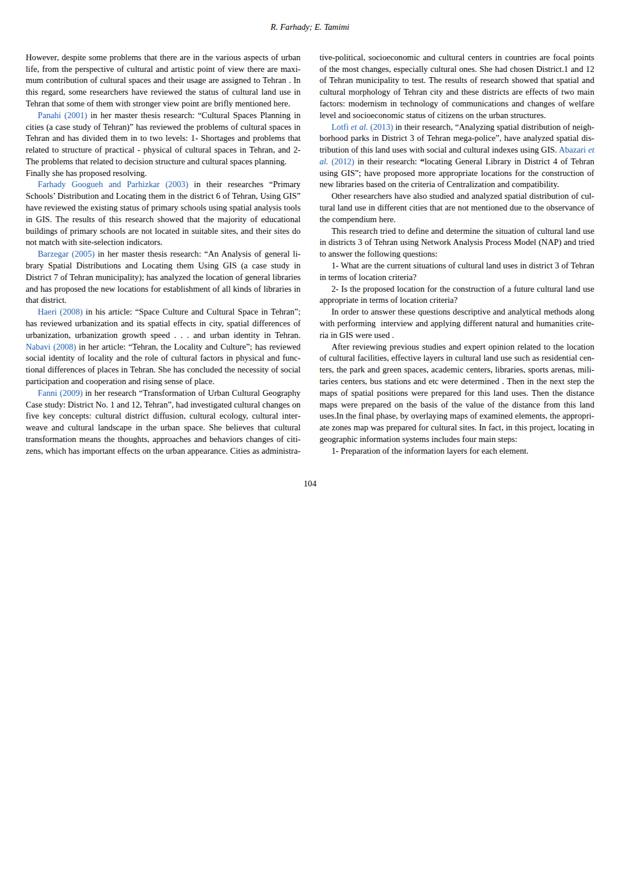R. Farhady; E. Tamimi
However, despite some problems that there are in the various aspects of urban life, from the perspective of cultural and artistic point of view there are maximum contribution of cultural spaces and their usage are assigned to Tehran . In this regard, some researchers have reviewed the status of cultural land use in Tehran that some of them with stronger view point are brifly mentioned here.
Panahi (2001) in her master thesis research: “Cultural Spaces Planning in cities (a case study of Tehran)” has reviewed the problems of cultural spaces in Tehran and has divided them in to two levels: 1- Shortages and problems that related to structure of practical - physical of cultural spaces in Tehran, and 2- The problems that related to decision structure and cultural spaces planning.
Finally she has proposed resolving.
Farhady Googueh and Parhizkar (2003) in their researches “Primary Schools’ Distribution and Locating them in the district 6 of Tehran, Using GIS” have reviewed the existing status of primary schools using spatial analysis tools in GIS. The results of this research showed that the majority of educational buildings of primary schools are not located in suitable sites, and their sites do not match with site-selection indicators.
Barzegar (2005) in her master thesis research: “An Analysis of general library Spatial Distributions and Locating them Using GIS (a case study in District 7 of Tehran municipality); has analyzed the location of general libraries and has proposed the new locations for establishment of all kinds of libraries in that district.
Haeri (2008) in his article: “Space Culture and Cultural Space in Tehran”; has reviewed urbanization and its spatial effects in city, spatial differences of urbanization, urbanization growth speed . . . and urban identity in Tehran. Nabavi (2008) in her article: “Tehran, the Locality and Culture”; has reviewed social identity of locality and the role of cultural factors in physical and functional differences of places in Tehran. She has concluded the necessity of social participation and cooperation and rising sense of place.
Fanni (2009) in her research “Transformation of Urban Cultural Geography Case study: District No. 1 and 12, Tehran”, had investigated cultural changes on five key concepts: cultural district diffusion, cultural ecology, cultural interweave and cultural landscape in the urban space. She believes that cultural transformation means the thoughts, approaches and behaviors changes of citizens, which has important effects on the urban appearance. Cities as administrative-political, socioeconomic and cultural centers in countries are focal points of the most changes, especially cultural ones. She had chosen District.1 and 12 of Tehran municipality to test. The results of research showed that spatial and cultural morphology of Tehran city and these districts are effects of two main factors: modernism in technology of communications and changes of welfare level and socioeconomic status of citizens on the urban structures.
Lotfi et al. (2013) in their research, “Analyzing spatial distribution of neighborhood parks in District 3 of Tehran mega-police”, have analyzed spatial distribution of this land uses with social and cultural indexes using GIS. Abazari et al. (2012) in their research: “locating General Library in District 4 of Tehran using GIS”; have proposed more appropriate locations for the construction of new libraries based on the criteria of Centralization and compatibility.
Other researchers have also studied and analyzed spatial distribution of cultural land use in different cities that are not mentioned due to the observance of the compendium here.
This research tried to define and determine the situation of cultural land use in districts 3 of Tehran using Network Analysis Process Model (NAP) and tried to answer the following questions:
1- What are the current situations of cultural land uses in district 3 of Tehran in terms of location criteria?
2- Is the proposed location for the construction of a future cultural land use appropriate in terms of location criteria?
In order to answer these questions descriptive and analytical methods along with performing interview and applying different natural and humanities criteria in GIS were used .
After reviewing previous studies and expert opinion related to the location of cultural facilities, effective layers in cultural land use such as residential centers, the park and green spaces, academic centers, libraries, sports arenas, militaries centers, bus stations and etc were determined . Then in the next step the maps of spatial positions were prepared for this land uses. Then the distance maps were prepared on the basis of the value of the distance from this land uses.In the final phase, by overlaying maps of examined elements, the appropriate zones map was prepared for cultural sites. In fact, in this project, locating in geographic information systems includes four main steps:
1- Preparation of the information layers for each element.
104